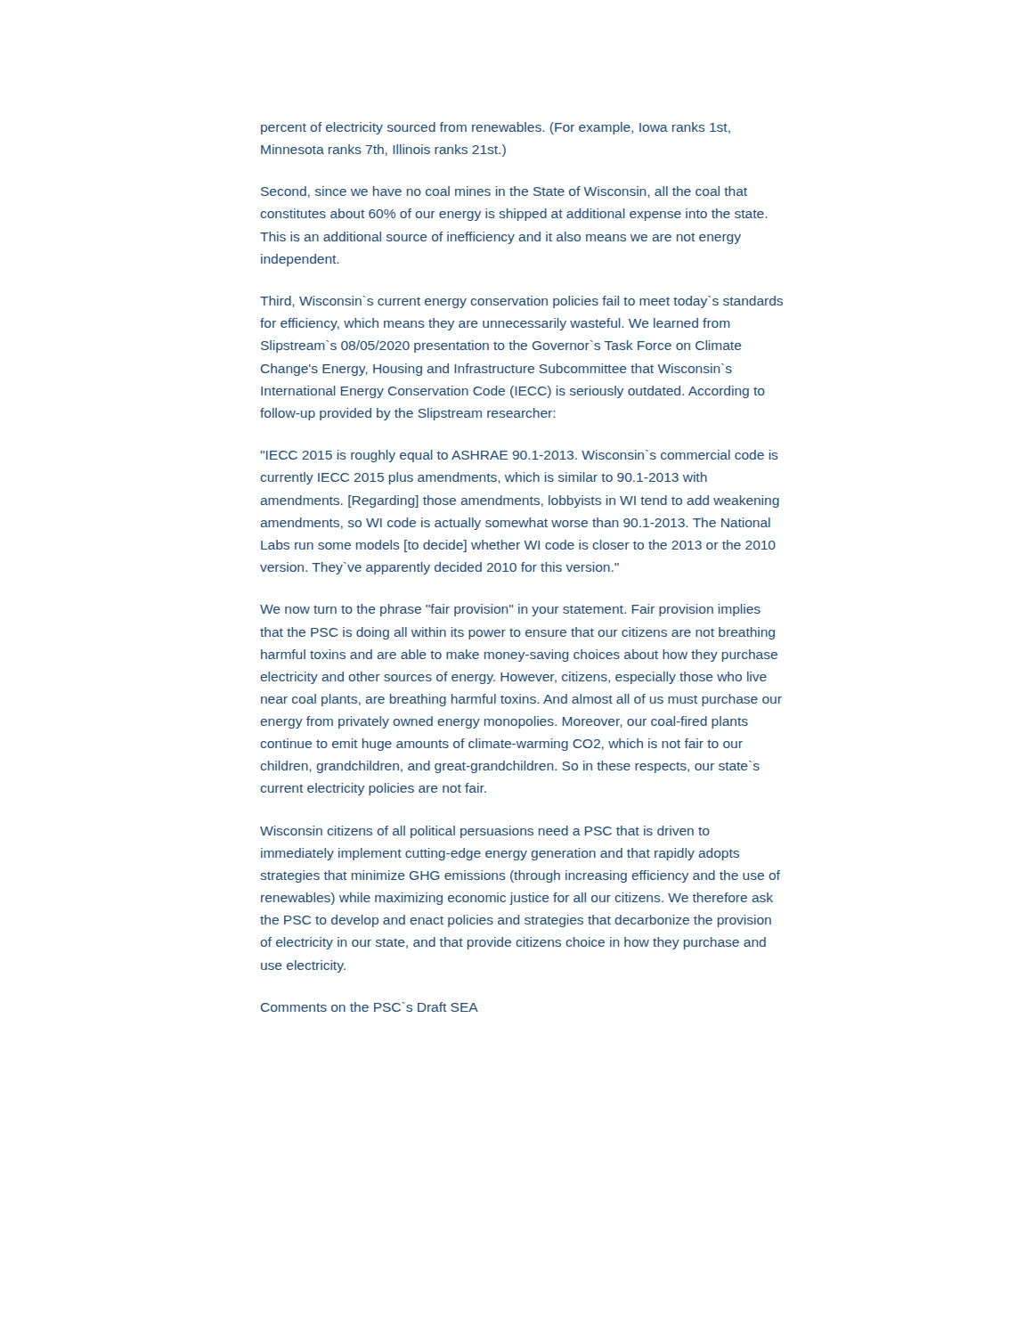percent of electricity sourced from renewables. (For example, Iowa ranks 1st, Minnesota ranks 7th, Illinois ranks 21st.)
Second, since we have no coal mines in the State of Wisconsin, all the coal that constitutes about 60% of our energy is shipped at additional expense into the state. This is an additional source of inefficiency and it also means we are not energy independent.
Third, Wisconsin`s current energy conservation policies fail to meet today`s standards for efficiency, which means they are unnecessarily wasteful. We learned from Slipstream`s 08/05/2020 presentation to the Governor`s Task Force on Climate Change's Energy, Housing and Infrastructure Subcommittee that Wisconsin`s International Energy Conservation Code (IECC) is seriously outdated. According to follow-up provided by the Slipstream researcher:
"IECC 2015 is roughly equal to ASHRAE 90.1-2013. Wisconsin`s commercial code is currently IECC 2015 plus amendments, which is similar to 90.1-2013 with amendments. [Regarding] those amendments, lobbyists in WI tend to add weakening amendments, so WI code is actually somewhat worse than 90.1-2013. The National Labs run some models [to decide] whether WI code is closer to the 2013 or the 2010 version. They`ve apparently decided 2010 for this version."
We now turn to the phrase "fair provision" in your statement. Fair provision implies that the PSC is doing all within its power to ensure that our citizens are not breathing harmful toxins and are able to make money-saving choices about how they purchase electricity and other sources of energy. However, citizens, especially those who live near coal plants, are breathing harmful toxins. And almost all of us must purchase our energy from privately owned energy monopolies. Moreover, our coal-fired plants continue to emit huge amounts of climate-warming CO2, which is not fair to our children, grandchildren, and great-grandchildren. So in these respects, our state`s current electricity policies are not fair.
Wisconsin citizens of all political persuasions need a PSC that is driven to immediately implement cutting-edge energy generation and that rapidly adopts strategies that minimize GHG emissions (through increasing efficiency and the use of renewables) while maximizing economic justice for all our citizens. We therefore ask the PSC to develop and enact policies and strategies that decarbonize the provision of electricity in our state, and that provide citizens choice in how they purchase and use electricity.
Comments on the PSC`s Draft SEA